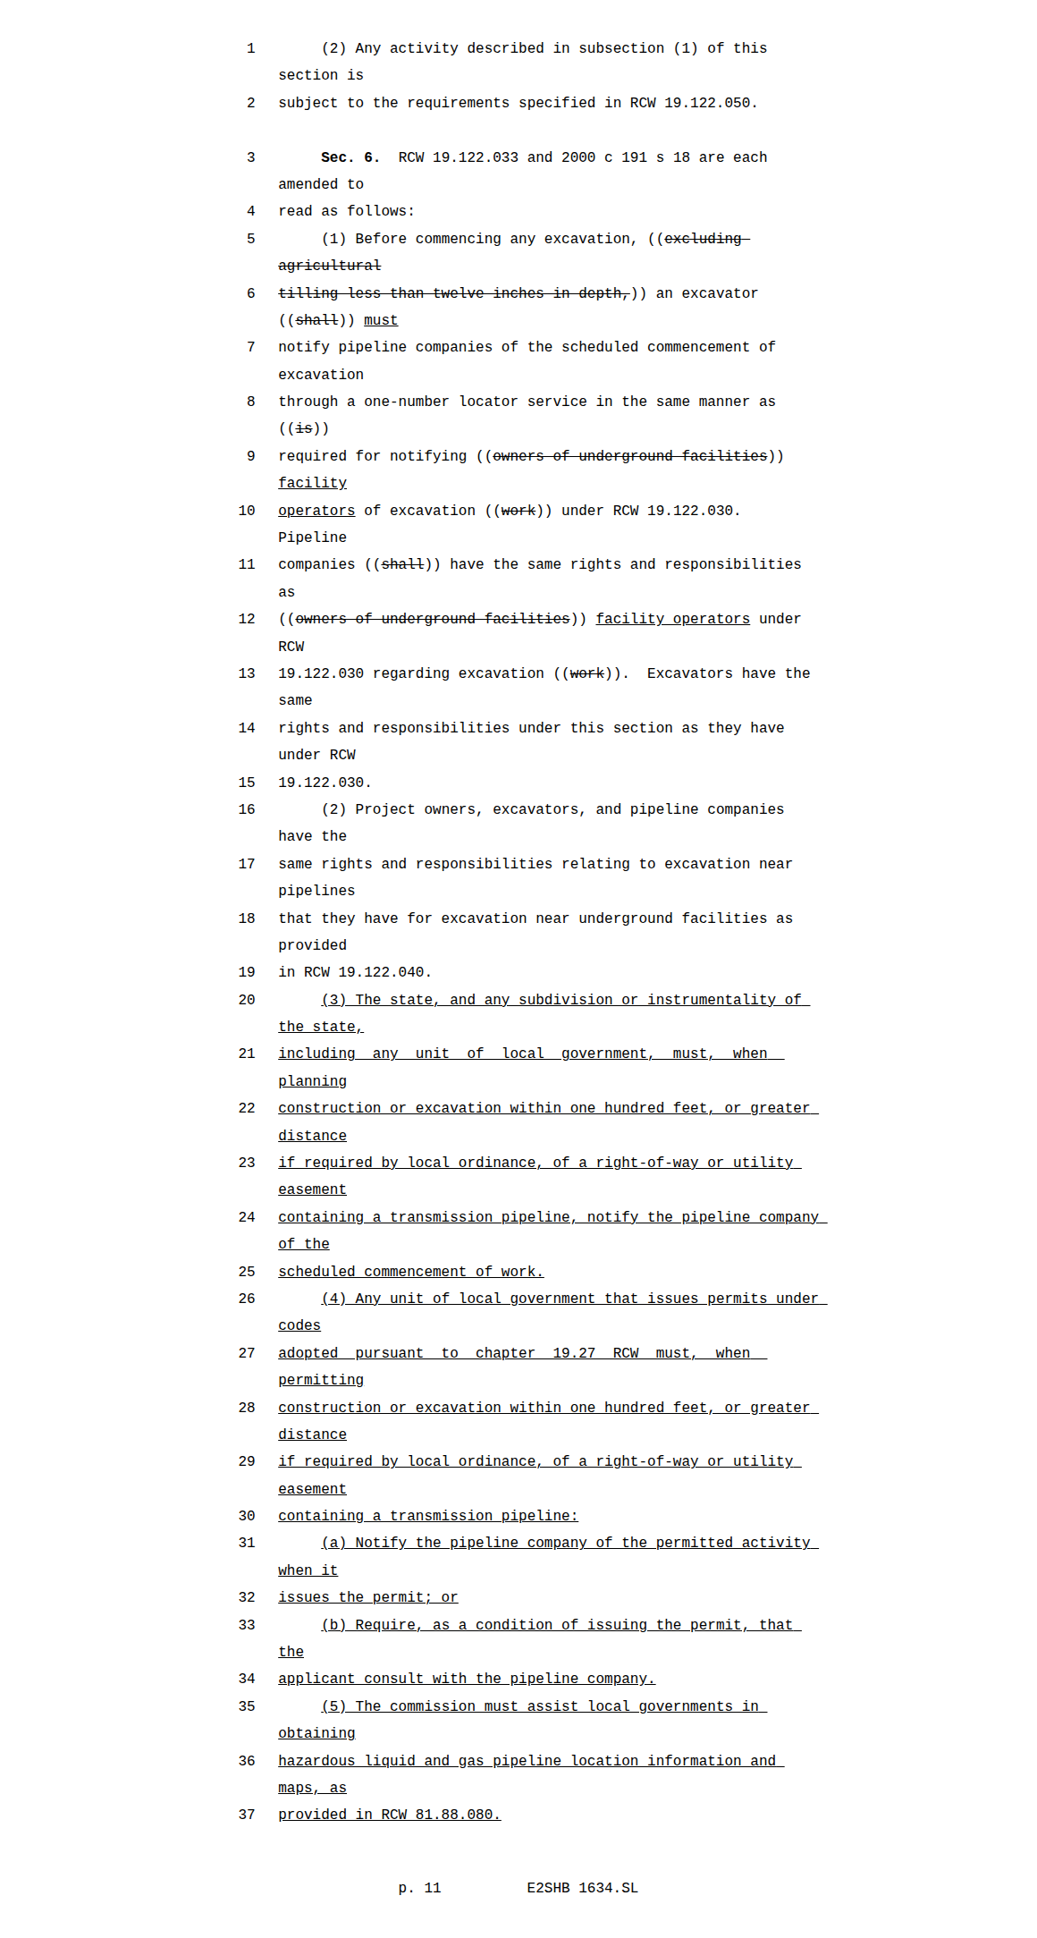1 (2) Any activity described in subsection (1) of this section is
2 subject to the requirements specified in RCW 19.122.050.
3 Sec. 6. RCW 19.122.033 and 2000 c 191 s 18 are each amended to
4 read as follows:
5 (1) Before commencing any excavation, ((excluding agricultural
6 tilling less than twelve inches in depth,)) an excavator ((shall)) must
7 notify pipeline companies of the scheduled commencement of excavation
8 through a one-number locator service in the same manner as ((is))
9 required for notifying ((owners of underground facilities)) facility
10 operators of excavation ((work)) under RCW 19.122.030. Pipeline
11 companies ((shall)) have the same rights and responsibilities as
12((owners of underground facilities)) facility operators under RCW
1319.122.030 regarding excavation ((work)). Excavators have the same
14 rights and responsibilities under this section as they have under RCW
1519.122.030.
16 (2) Project owners, excavators, and pipeline companies have the
17 same rights and responsibilities relating to excavation near pipelines
18 that they have for excavation near underground facilities as provided
19 in RCW 19.122.040.
20 (3) The state, and any subdivision or instrumentality of the state,
21 including any unit of local government, must, when planning
22 construction or excavation within one hundred feet, or greater distance
23 if required by local ordinance, of a right-of-way or utility easement
24 containing a transmission pipeline, notify the pipeline company of the
25 scheduled commencement of work.
26 (4) Any unit of local government that issues permits under codes
27 adopted pursuant to chapter 19.27 RCW must, when permitting
28 construction or excavation within one hundred feet, or greater distance
29 if required by local ordinance, of a right-of-way or utility easement
30 containing a transmission pipeline:
31 (a) Notify the pipeline company of the permitted activity when it
32 issues the permit; or
33 (b) Require, as a condition of issuing the permit, that the
34 applicant consult with the pipeline company.
35 (5) The commission must assist local governments in obtaining
36 hazardous liquid and gas pipeline location information and maps, as
37 provided in RCW 81.88.080.
p. 11 E2SHB 1634.SL